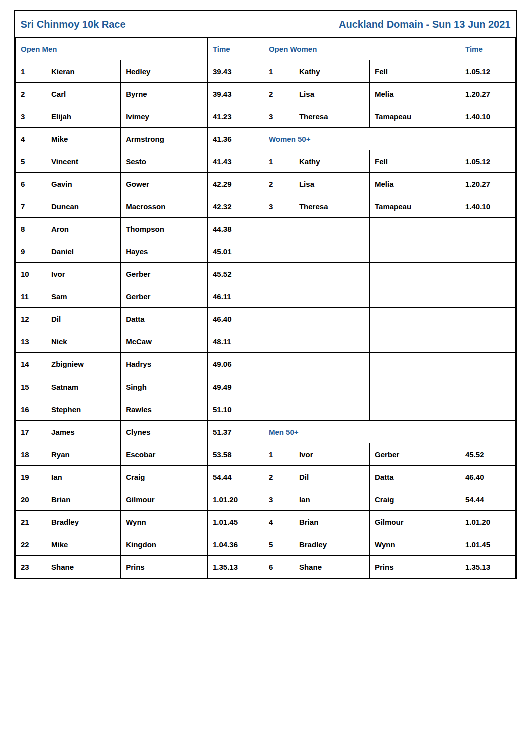| Sri Chinmoy 10k Race | Auckland Domain - Sun 13 Jun 2021 |
| Open Men | Time | Open Women | Time |
| 1 | Kieran | Hedley | 39.43 | 1 | Kathy | Fell | 1.05.12 |
| 2 | Carl | Byrne | 39.43 | 2 | Lisa | Melia | 1.20.27 |
| 3 | Elijah | Ivimey | 41.23 | 3 | Theresa | Tamapeau | 1.40.10 |
| 4 | Mike | Armstrong | 41.36 | Women 50+ |
| 5 | Vincent | Sesto | 41.43 | 1 | Kathy | Fell | 1.05.12 |
| 6 | Gavin | Gower | 42.29 | 2 | Lisa | Melia | 1.20.27 |
| 7 | Duncan | Macrosson | 42.32 | 3 | Theresa | Tamapeau | 1.40.10 |
| 8 | Aron | Thompson | 44.38 | | | | |
| 9 | Daniel | Hayes | 45.01 | | | | |
| 10 | Ivor | Gerber | 45.52 | | | | |
| 11 | Sam | Gerber | 46.11 | | | | |
| 12 | Dil | Datta | 46.40 | | | | |
| 13 | Nick | McCaw | 48.11 | | | | |
| 14 | Zbigniew | Hadrys | 49.06 | | | | |
| 15 | Satnam | Singh | 49.49 | | | | |
| 16 | Stephen | Rawles | 51.10 | | | | |
| 17 | James | Clynes | 51.37 | Men 50+ |
| 18 | Ryan | Escobar | 53.58 | 1 | Ivor | Gerber | 45.52 |
| 19 | Ian | Craig | 54.44 | 2 | Dil | Datta | 46.40 |
| 20 | Brian | Gilmour | 1.01.20 | 3 | Ian | Craig | 54.44 |
| 21 | Bradley | Wynn | 1.01.45 | 4 | Brian | Gilmour | 1.01.20 |
| 22 | Mike | Kingdon | 1.04.36 | 5 | Bradley | Wynn | 1.01.45 |
| 23 | Shane | Prins | 1.35.13 | 6 | Shane | Prins | 1.35.13 |